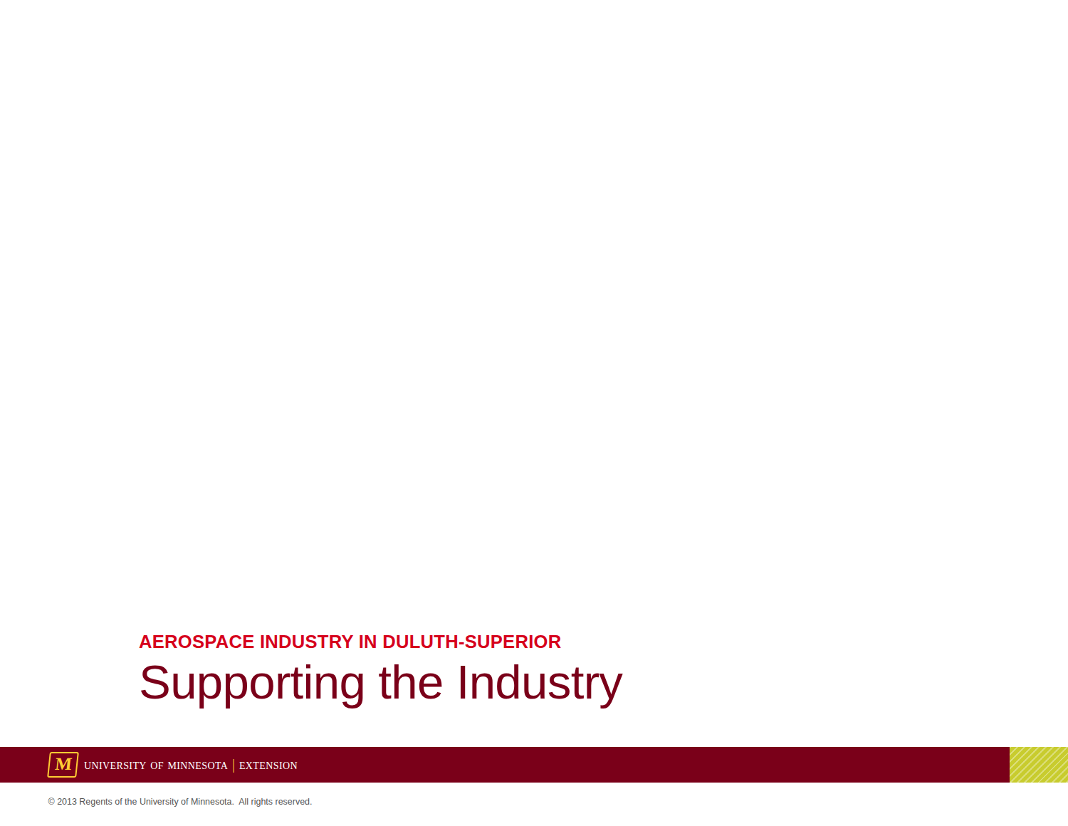AEROSPACE INDUSTRY IN DULUTH-SUPERIOR
Supporting the Industry
M University of Minnesota|Extension
© 2013 Regents of the University of Minnesota. All rights reserved.